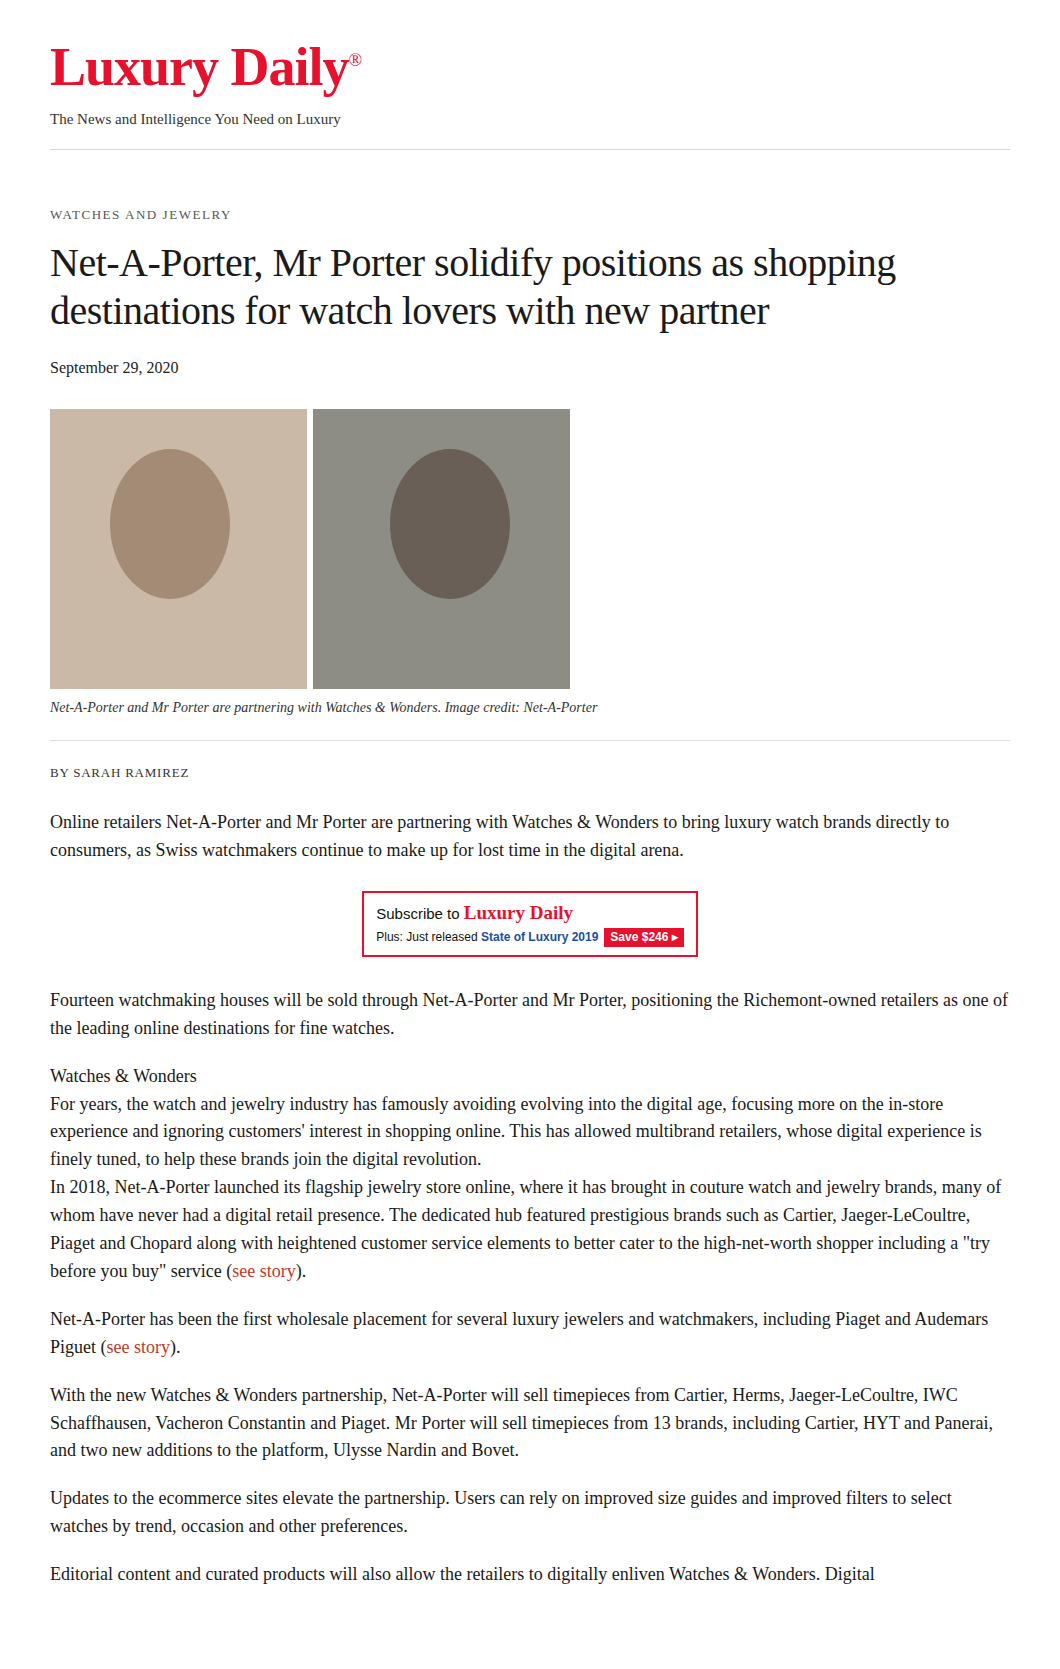Luxury Daily®
The News and Intelligence You Need on Luxury
Watches and Jewelry
Net-A-Porter, Mr Porter solidify positions as shopping destinations for watch lovers with new partner
September 29, 2020
Net-A-Porter and Mr Porter are partnering with Watches & Wonders. Image credit: Net-A-Porter
By Sarah Ramirez
Online retailers Net-A-Porter and Mr Porter are partnering with Watches & Wonders to bring luxury watch brands directly to consumers, as Swiss watchmakers continue to make up for lost time in the digital arena.
Subscribe to Luxury Daily
Plus: Just released State of Luxury 2019 Save $246 ▸
Fourteen watchmaking houses will be sold through Net-A-Porter and Mr Porter, positioning the Richemont-owned retailers as one of the leading online destinations for fine watches.
Watches & Wonders
For years, the watch and jewelry industry has famously avoiding evolving into the digital age, focusing more on the in-store experience and ignoring customers' interest in shopping online. This has allowed multibrand retailers, whose digital experience is finely tuned, to help these brands join the digital revolution.
In 2018, Net-A-Porter launched its flagship jewelry store online, where it has brought in couture watch and jewelry brands, many of whom have never had a digital retail presence. The dedicated hub featured prestigious brands such as Cartier, Jaeger-LeCoultre, Piaget and Chopard along with heightened customer service elements to better cater to the high-net-worth shopper including a "try before you buy" service (see story).
Net-A-Porter has been the first wholesale placement for several luxury jewelers and watchmakers, including Piaget and Audemars Piguet (see story).
With the new Watches & Wonders partnership, Net-A-Porter will sell timepieces from Cartier, Herms, Jaeger-LeCoultre, IWC Schaffhausen, Vacheron Constantin and Piaget. Mr Porter will sell timepieces from 13 brands, including Cartier, HYT and Panerai, and two new additions to the platform, Ulysse Nardin and Bovet.
Updates to the ecommerce sites elevate the partnership. Users can rely on improved size guides and improved filters to select watches by trend, occasion and other preferences.
Editorial content and curated products will also allow the retailers to digitally enliven Watches & Wonders. Digital